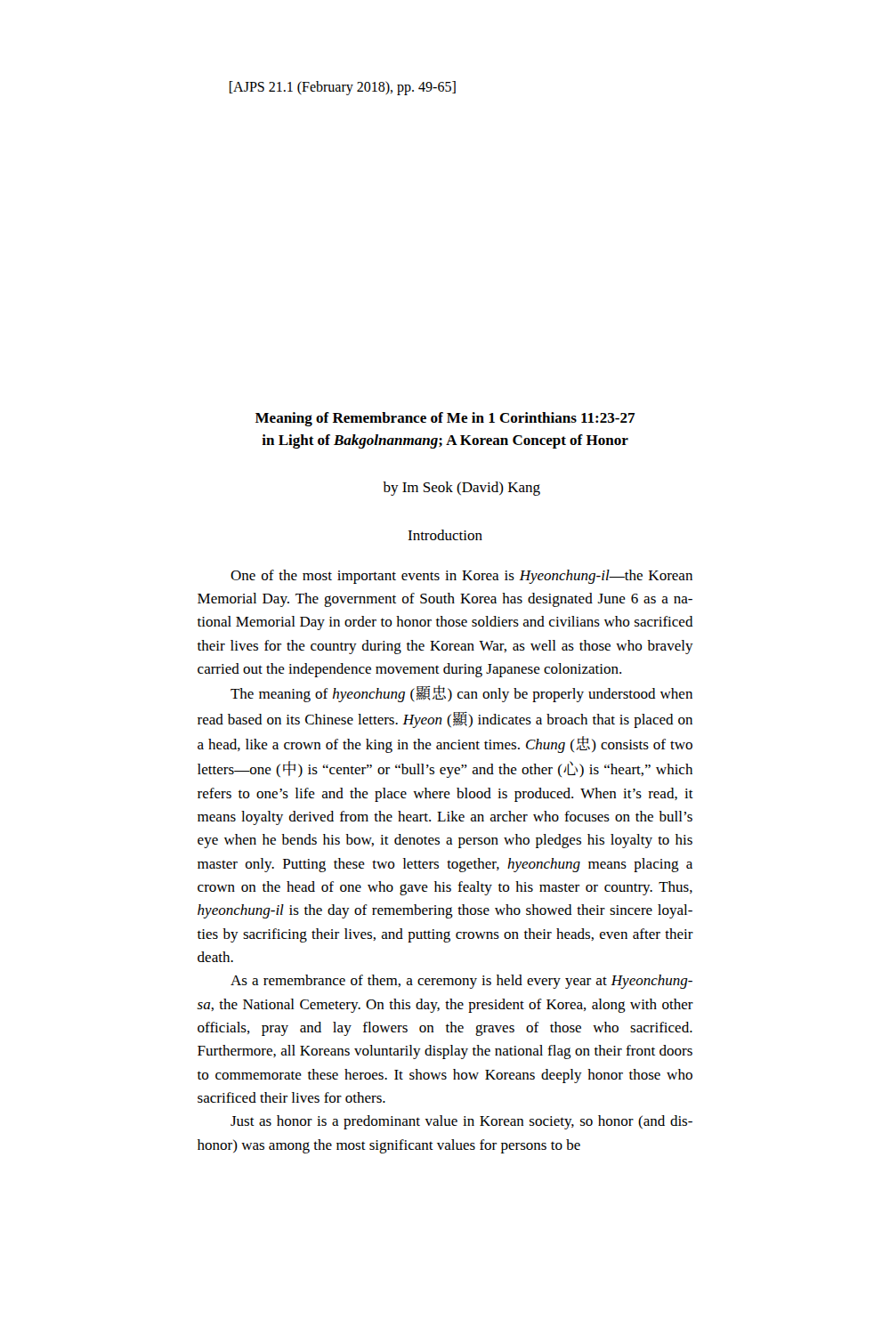[AJPS 21.1 (February 2018), pp. 49-65]
Meaning of Remembrance of Me in 1 Corinthians 11:23-27
in Light of Bakgolnanmang; A Korean Concept of Honor
by Im Seok (David) Kang
Introduction
One of the most important events in Korea is Hyeonchung-il—the Korean Memorial Day. The government of South Korea has designated June 6 as a national Memorial Day in order to honor those soldiers and civilians who sacrificed their lives for the country during the Korean War, as well as those who bravely carried out the independence movement during Japanese colonization.
The meaning of hyeonchung (顯忠) can only be properly understood when read based on its Chinese letters. Hyeon (顯) indicates a broach that is placed on a head, like a crown of the king in the ancient times. Chung (忠) consists of two letters—one (中) is “center” or “bull’s eye” and the other (心) is “heart,” which refers to one’s life and the place where blood is produced. When it’s read, it means loyalty derived from the heart. Like an archer who focuses on the bull’s eye when he bends his bow, it denotes a person who pledges his loyalty to his master only. Putting these two letters together, hyeonchung means placing a crown on the head of one who gave his fealty to his master or country. Thus, hyeonchung-il is the day of remembering those who showed their sincere loyalties by sacrificing their lives, and putting crowns on their heads, even after their death.
As a remembrance of them, a ceremony is held every year at Hyeonchung-sa, the National Cemetery. On this day, the president of Korea, along with other officials, pray and lay flowers on the graves of those who sacrificed. Furthermore, all Koreans voluntarily display the national flag on their front doors to commemorate these heroes. It shows how Koreans deeply honor those who sacrificed their lives for others.
Just as honor is a predominant value in Korean society, so honor (and dishonor) was among the most significant values for persons to be